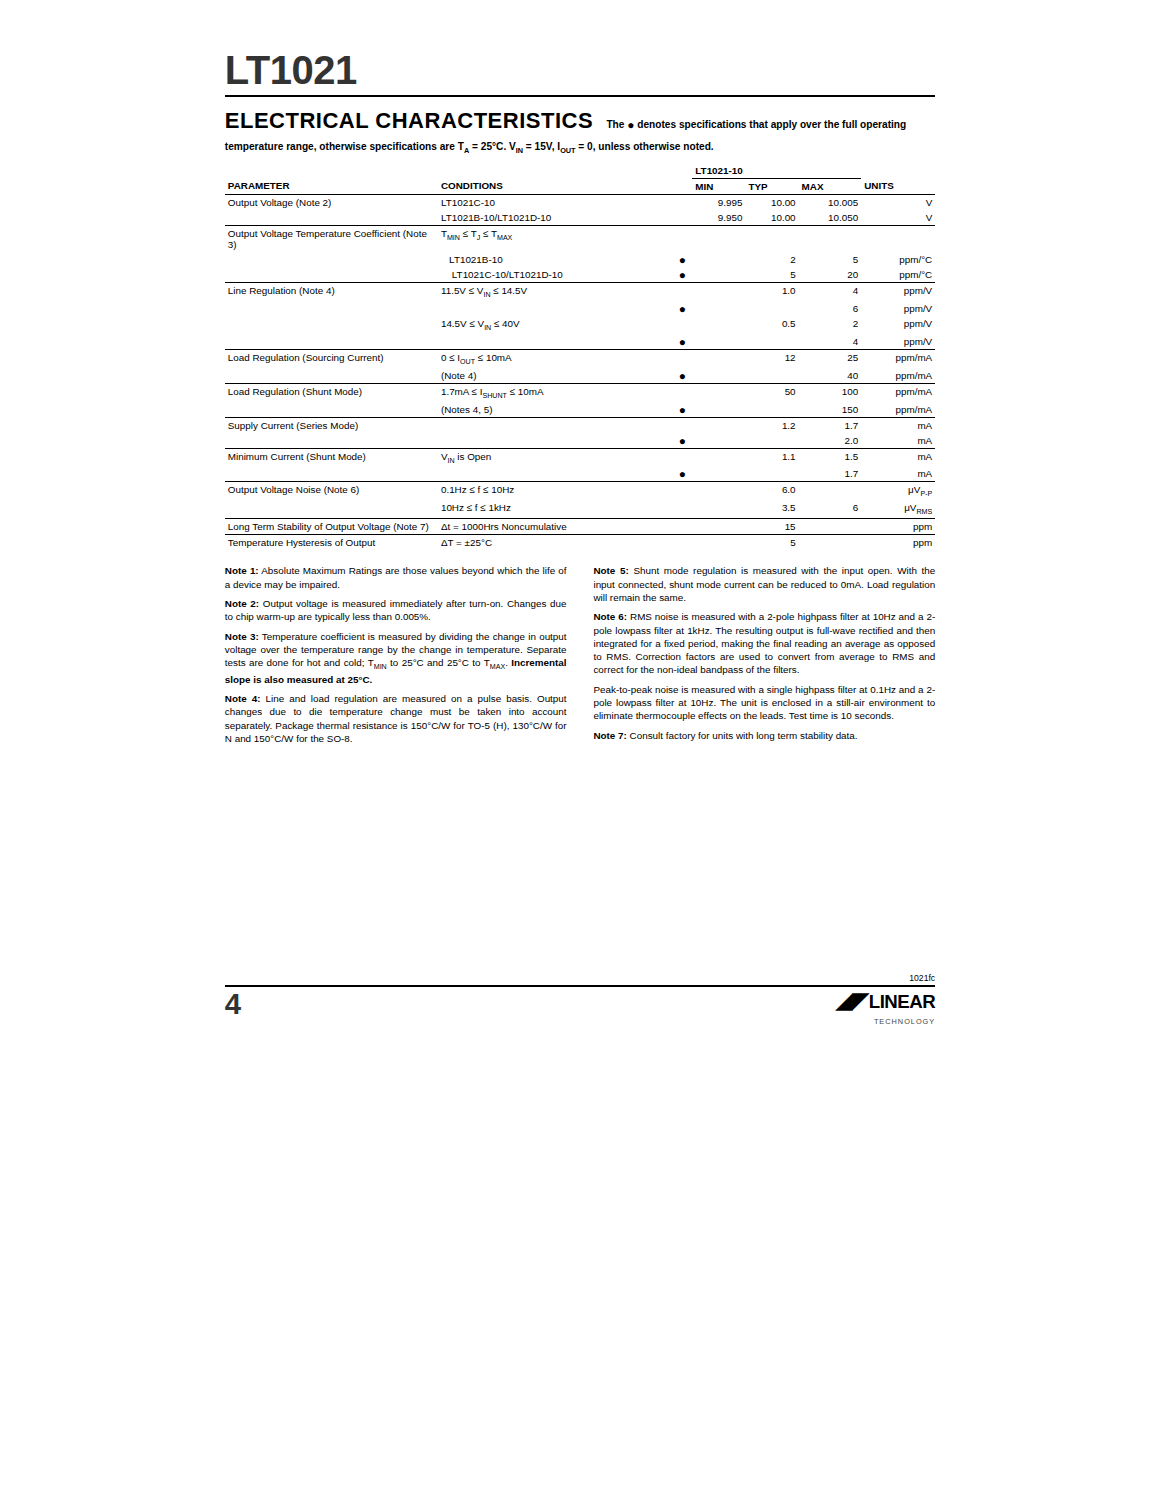LT1021
Electrical Characteristics The ● denotes specifications that apply over the full operating temperature range, otherwise specifications are TA = 25°C. VIN = 15V, IOUT = 0, unless otherwise noted.
| | | | LT1021-10 | |
| --- | --- | --- | --- | --- |
| PARAMETER | CONDITIONS | | MIN | TYP | MAX | UNITS |
| Output Voltage (Note 2) | LT1021C-10 | | 9.995 | 10.00 | 10.005 | V |
| | LT1021B-10/LT1021D-10 | | 9.950 | 10.00 | 10.050 | V |
| Output Voltage Temperature Coefficient (Note 3) | T MIN ≤ T J ≤ T MAX | | | | | |
| | LT1021B-10 | ● | | 2 | 5 | ppm/°C |
| | LT1021C-10/LT1021D-10 | ● | | 5 | 20 | ppm/°C |
| Line Regulation (Note 4) | 11.5V ≤ V IN ≤ 14.5V | | | 1.0 | 4 | ppm/V |
| | | ● | | | 6 | ppm/V |
| | 14.5V ≤ V IN ≤ 40V | | | 0.5 | 2 | ppm/V |
| | | ● | | | 4 | ppm/V |
| Load Regulation (Sourcing Current) | 0 ≤ I OUT ≤ 10mA | | | 12 | 25 | ppm/mA |
| | (Note 4) | ● | | | 40 | ppm/mA |
| Load Regulation (Shunt Mode) | 1.7mA ≤ I SHUNT ≤ 10mA | | | 50 | 100 | ppm/mA |
| | (Notes 4, 5) | ● | | | 150 | ppm/mA |
| Supply Current (Series Mode) | | | | 1.2 | 1.7 | mA |
| | | ● | | | 2.0 | mA |
| Minimum Current (Shunt Mode) | V IN is Open | | | 1.1 | 1.5 | mA |
| | | ● | | | 1.7 | mA |
| Output Voltage Noise (Note 6) | 0.1Hz ≤ f ≤ 10Hz | | | 6.0 | | μV P-P |
| | 10Hz ≤ f ≤ 1kHz | | | 3.5 | 6 | μV RMS |
| Long Term Stability of Output Voltage (Note 7) | Δt = 1000Hrs Noncumulative | | | 15 | | ppm |
| Temperature Hysteresis of Output | ΔT = ±25°C | | | 5 | | ppm |
Note 1: Absolute Maximum Ratings are those values beyond which the life of a device may be impaired.
Note 2: Output voltage is measured immediately after turn-on. Changes due to chip warm-up are typically less than 0.005%.
Note 3: Temperature coefficient is measured by dividing the change in output voltage over the temperature range by the change in temperature. Separate tests are done for hot and cold; TMIN to 25°C and 25°C to TMAX. Incremental slope is also measured at 25°C.
Note 4: Line and load regulation are measured on a pulse basis. Output changes due to die temperature change must be taken into account separately. Package thermal resistance is 150°C/W for TO-5 (H), 130°C/W for N and 150°C/W for the SO-8.
Note 5: Shunt mode regulation is measured with the input open. With the input connected, shunt mode current can be reduced to 0mA. Load regulation will remain the same.
Note 6: RMS noise is measured with a 2-pole highpass filter at 10Hz and a 2-pole lowpass filter at 1kHz. The resulting output is full-wave rectified and then integrated for a fixed period, making the final reading an average as opposed to RMS. Correction factors are used to convert from average to RMS and correct for the non-ideal bandpass of the filters.
Peak-to-peak noise is measured with a single highpass filter at 0.1Hz and a 2-pole lowpass filter at 10Hz. The unit is enclosed in a still-air environment to eliminate thermocouple effects on the leads. Test time is 10 seconds.
Note 7: Consult factory for units with long term stability data.
1021fc
4
◢◤LINEAR
TECHNOLOGY